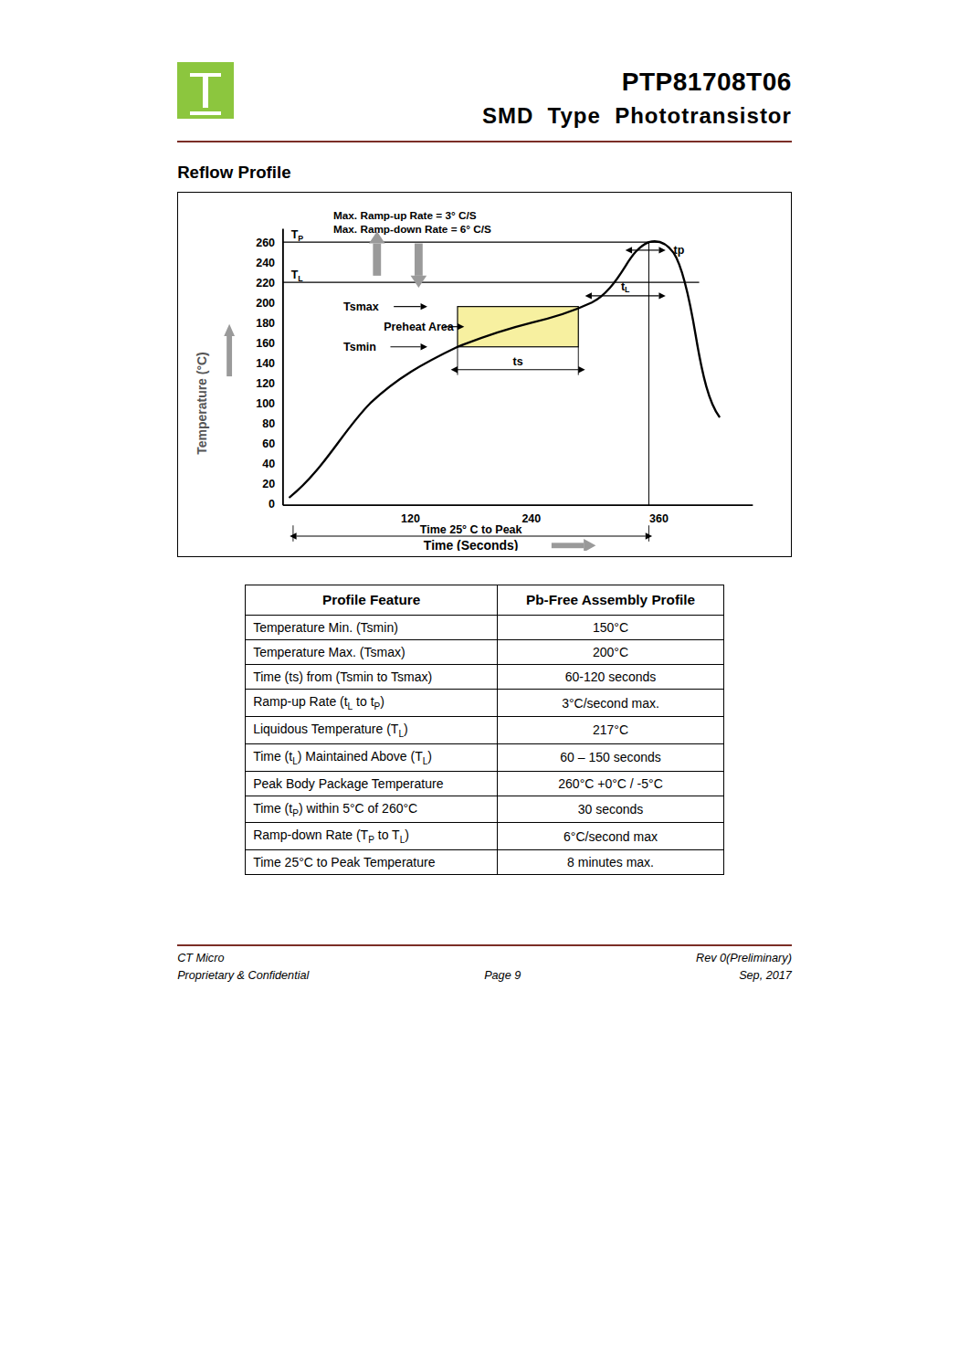PTP81708T06
SMD Type Phototransistor
Reflow Profile
Temperature (°C) 260 240 220 200 180 160 140 120 100 80 60 40 20 0 TP TL Max. Ramp-up Rate = 3° C/S Max. Ramp-down Rate = 6° C/S Tsmax Tsmin Preheat Area ts tL tp 120 240 360 Time 25° C to Peak Time (Seconds)
| Profile Feature | Pb-Free Assembly Profile |
| --- | --- |
| Temperature Min. (Tsmin) | 150°C |
| Temperature Max. (Tsmax) | 200°C |
| Time (ts) from (Tsmin to Tsmax) | 60-120 seconds |
| Ramp-up Rate (t L to t P ) | 3°C/second max. |
| Liquidous Temperature (T L ) | 217°C |
| Time (t L ) Maintained Above (T L ) | 60 – 150 seconds |
| Peak Body Package Temperature | 260°C +0°C / -5°C |
| Time (t P ) within 5°C of 260°C | 30 seconds |
| Ramp-down Rate (T P to T L ) | 6°C/second max |
| Time 25°C to Peak Temperature | 8 minutes max. |
CT Micro Proprietary & Confidential
Page 9
Rev 0(Preliminary) Sep, 2017